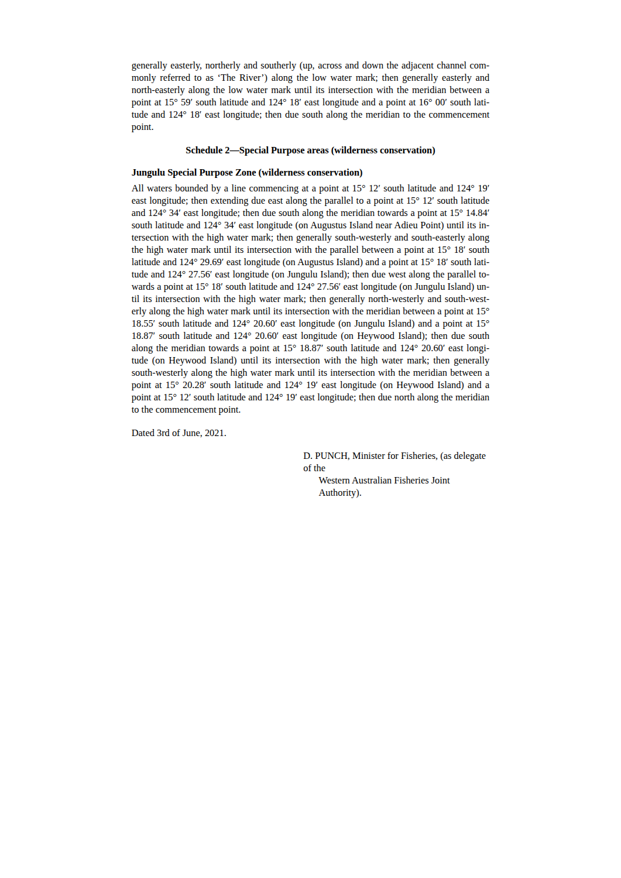generally easterly, northerly and southerly (up, across and down the adjacent channel commonly referred to as ‘The River’) along the low water mark; then generally easterly and north-easterly along the low water mark until its intersection with the meridian between a point at 15° 59′ south latitude and 124° 18′ east longitude and a point at 16° 00′ south latitude and 124° 18′ east longitude; then due south along the meridian to the commencement point.
Schedule 2—Special Purpose areas (wilderness conservation)
Jungulu Special Purpose Zone (wilderness conservation)
All waters bounded by a line commencing at a point at 15° 12′ south latitude and 124° 19′ east longitude; then extending due east along the parallel to a point at 15° 12′ south latitude and 124° 34′ east longitude; then due south along the meridian towards a point at 15° 14.84′ south latitude and 124° 34′ east longitude (on Augustus Island near Adieu Point) until its intersection with the high water mark; then generally south-westerly and south-easterly along the high water mark until its intersection with the parallel between a point at 15° 18′ south latitude and 124° 29.69′ east longitude (on Augustus Island) and a point at 15° 18′ south latitude and 124° 27.56′ east longitude (on Jungulu Island); then due west along the parallel towards a point at 15° 18′ south latitude and 124° 27.56′ east longitude (on Jungulu Island) until its intersection with the high water mark; then generally north-westerly and south-westerly along the high water mark until its intersection with the meridian between a point at 15° 18.55′ south latitude and 124° 20.60′ east longitude (on Jungulu Island) and a point at 15° 18.87′ south latitude and 124° 20.60′ east longitude (on Heywood Island); then due south along the meridian towards a point at 15° 18.87′ south latitude and 124° 20.60′ east longitude (on Heywood Island) until its intersection with the high water mark; then generally south-westerly along the high water mark until its intersection with the meridian between a point at 15° 20.28′ south latitude and 124° 19′ east longitude (on Heywood Island) and a point at 15° 12′ south latitude and 124° 19′ east longitude; then due north along the meridian to the commencement point.
Dated 3rd of June, 2021.
D. PUNCH, Minister for Fisheries, (as delegate of the
Western Australian Fisheries Joint Authority).